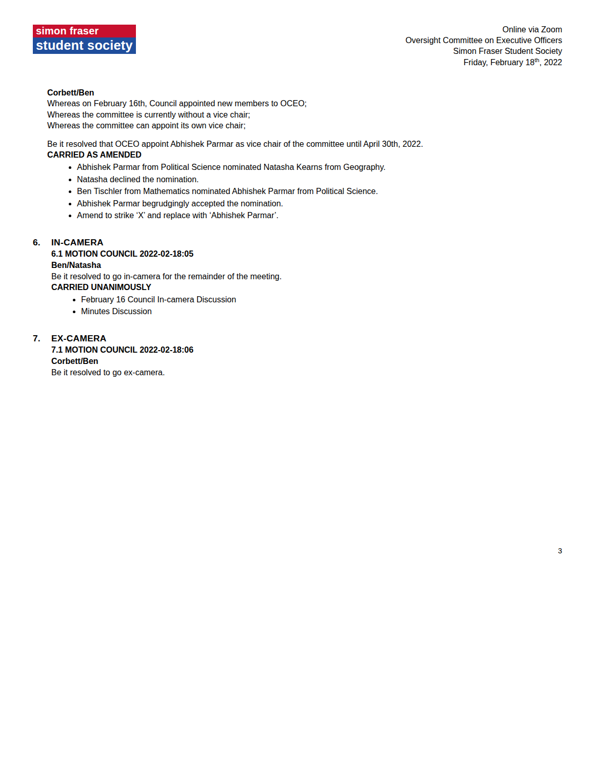simon fraser student society
Online via Zoom
Oversight Committee on Executive Officers
Simon Fraser Student Society
Friday, February 18th, 2022
Corbett/Ben
Whereas on February 16th, Council appointed new members to OCEO;
Whereas the committee is currently without a vice chair;
Whereas the committee can appoint its own vice chair;
Be it resolved that OCEO appoint Abhishek Parmar as vice chair of the committee until April 30th, 2022.
CARRIED AS AMENDED
Abhishek Parmar from Political Science nominated Natasha Kearns from Geography.
Natasha declined the nomination.
Ben Tischler from Mathematics nominated Abhishek Parmar from Political Science.
Abhishek Parmar begrudgingly accepted the nomination.
Amend to strike ‘X’ and replace with ‘Abhishek Parmar’.
6. IN-CAMERA
6.1 MOTION COUNCIL 2022-02-18:05
Ben/Natasha
Be it resolved to go in-camera for the remainder of the meeting.
CARRIED UNANIMOUSLY
February 16 Council In-camera Discussion
Minutes Discussion
7. EX-CAMERA
7.1 MOTION COUNCIL 2022-02-18:06
Corbett/Ben
Be it resolved to go ex-camera.
3